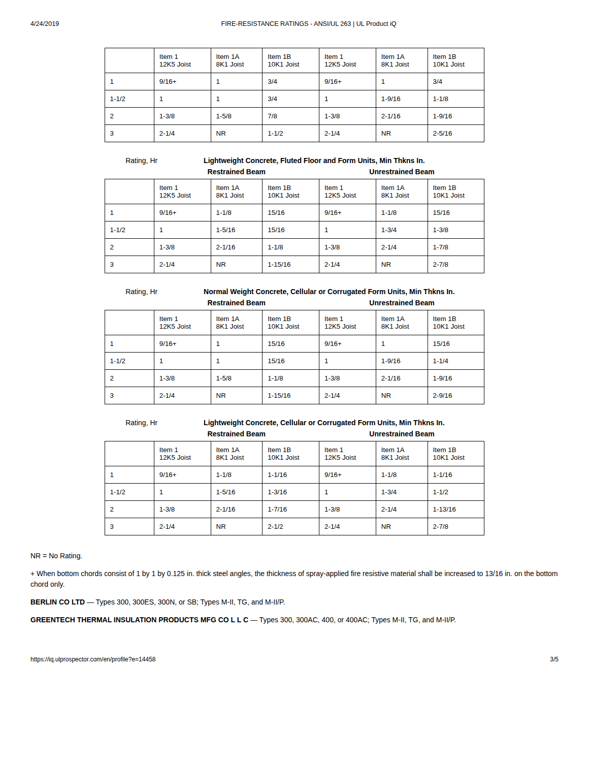4/24/2019
FIRE-RESISTANCE RATINGS - ANSI/UL 263 | UL Product iQ
| | Item 1 12K5 Joist | Item 1A 8K1 Joist | Item 1B 10K1 Joist | Item 1 12K5 Joist | Item 1A 8K1 Joist | Item 1B 10K1 Joist |
| 1 | 9/16+ | 1 | 3/4 | 9/16+ | 1 | 3/4 |
| 1-1/2 | 1 | 1 | 3/4 | 1 | 1-9/16 | 1-1/8 |
| 2 | 1-3/8 | 1-5/8 | 7/8 | 1-3/8 | 2-1/16 | 1-9/16 |
| 3 | 2-1/4 | NR | 1-1/2 | 2-1/4 | NR | 2-5/16 |
Rating, Hr Lightweight Concrete, Fluted Floor and Form Units, Min Thkns In.
Restrained Beam
Unrestrained Beam
| | Item 1 12K5 Joist | Item 1A 8K1 Joist | Item 1B 10K1 Joist | Item 1 12K5 Joist | Item 1A 8K1 Joist | Item 1B 10K1 Joist |
| 1 | 9/16+ | 1-1/8 | 15/16 | 9/16+ | 1-1/8 | 15/16 |
| 1-1/2 | 1 | 1-5/16 | 15/16 | 1 | 1-3/4 | 1-3/8 |
| 2 | 1-3/8 | 2-1/16 | 1-1/8 | 1-3/8 | 2-1/4 | 1-7/8 |
| 3 | 2-1/4 | NR | 1-15/16 | 2-1/4 | NR | 2-7/8 |
Rating, Hr Normal Weight Concrete, Cellular or Corrugated Form Units, Min Thkns In.
Restrained Beam
Unrestrained Beam
| | Item 1 12K5 Joist | Item 1A 8K1 Joist | Item 1B 10K1 Joist | Item 1 12K5 Joist | Item 1A 8K1 Joist | Item 1B 10K1 Joist |
| 1 | 9/16+ | 1 | 15/16 | 9/16+ | 1 | 15/16 |
| 1-1/2 | 1 | 1 | 15/16 | 1 | 1-9/16 | 1-1/4 |
| 2 | 1-3/8 | 1-5/8 | 1-1/8 | 1-3/8 | 2-1/16 | 1-9/16 |
| 3 | 2-1/4 | NR | 1-15/16 | 2-1/4 | NR | 2-9/16 |
Rating, Hr Lightweight Concrete, Cellular or Corrugated Form Units, Min Thkns In.
Restrained Beam
Unrestrained Beam
| | Item 1 12K5 Joist | Item 1A 8K1 Joist | Item 1B 10K1 Joist | Item 1 12K5 Joist | Item 1A 8K1 Joist | Item 1B 10K1 Joist |
| 1 | 9/16+ | 1-1/8 | 1-1/16 | 9/16+ | 1-1/8 | 1-1/16 |
| 1-1/2 | 1 | 1-5/16 | 1-3/16 | 1 | 1-3/4 | 1-1/2 |
| 2 | 1-3/8 | 2-1/16 | 1-7/16 | 1-3/8 | 2-1/4 | 1-13/16 |
| 3 | 2-1/4 | NR | 2-1/2 | 2-1/4 | NR | 2-7/8 |
NR = No Rating.
+ When bottom chords consist of 1 by 1 by 0.125 in. thick steel angles, the thickness of spray-applied fire resistive material shall be increased to 13/16 in. on the bottom chord only.
BERLIN CO LTD — Types 300, 300ES, 300N, or SB; Types M-II, TG, and M-II/P.
GREENTECH THERMAL INSULATION PRODUCTS MFG CO L L C — Types 300, 300AC, 400, or 400AC; Types M-II, TG, and M-II/P.
https://iq.ulprospector.com/en/profile?e=14458
3/5